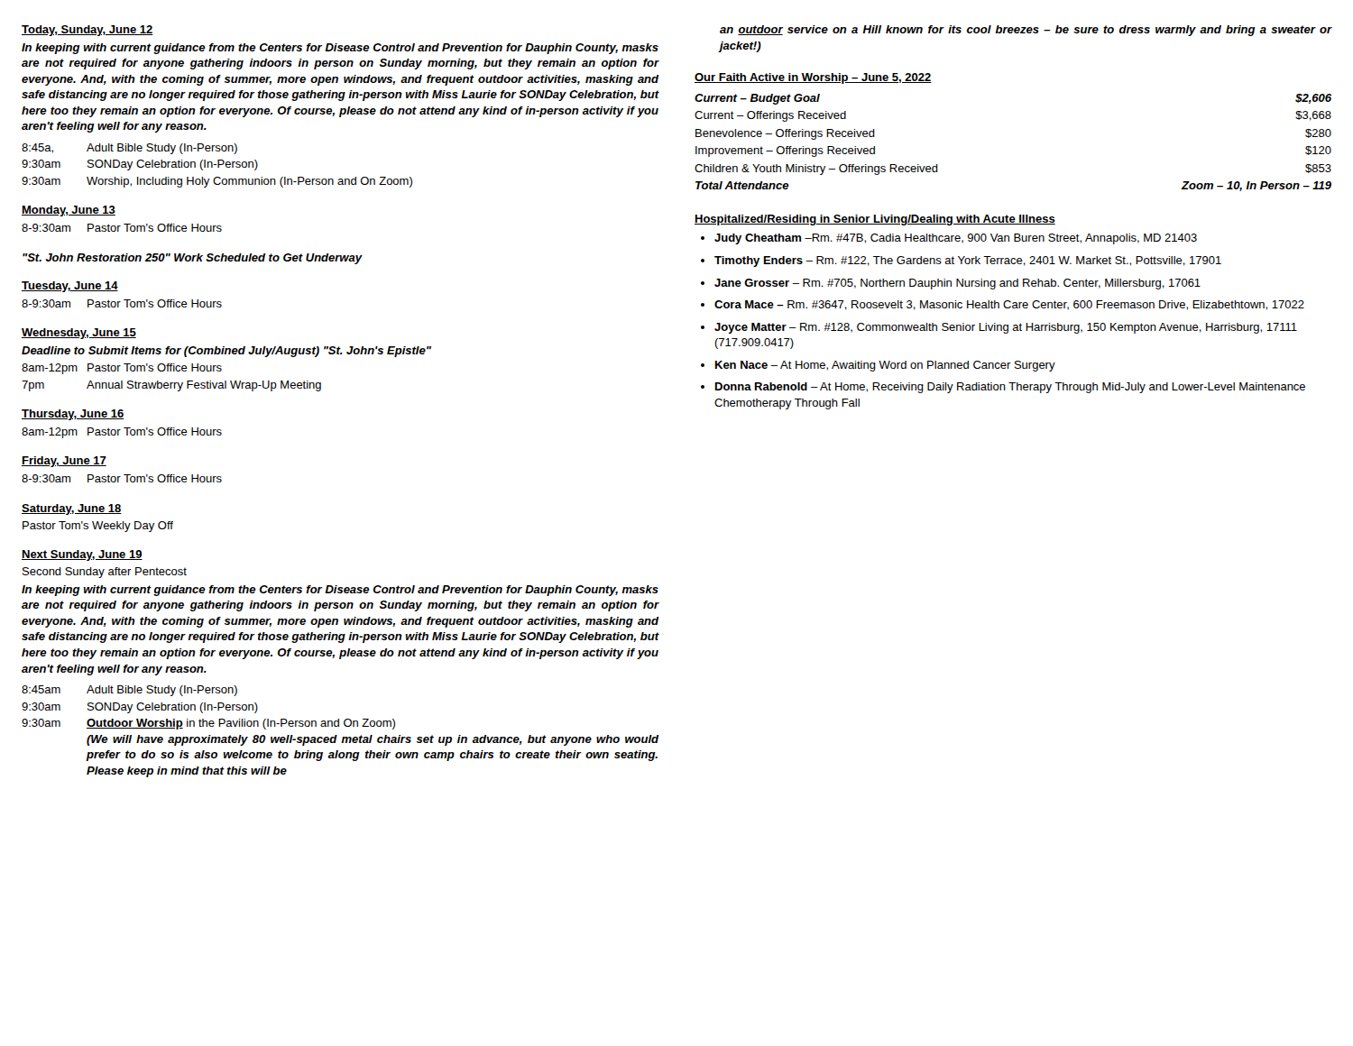Today, Sunday, June 12
In keeping with current guidance from the Centers for Disease Control and Prevention for Dauphin County, masks are not required for anyone gathering indoors in person on Sunday morning, but they remain an option for everyone. And, with the coming of summer, more open windows, and frequent outdoor activities, masking and safe distancing are no longer required for those gathering in-person with Miss Laurie for SONDay Celebration, but here too they remain an option for everyone. Of course, please do not attend any kind of in-person activity if you aren't feeling well for any reason.
| 8:45a, | Adult Bible Study (In-Person) |
| 9:30am | SONDay Celebration (In-Person) |
| 9:30am | Worship, Including Holy Communion (In-Person and On Zoom) |
Monday, June 13
| 8-9:30am | Pastor Tom's Office Hours |
"St. John Restoration 250" Work Scheduled to Get Underway
Tuesday, June 14
| 8-9:30am | Pastor Tom's Office Hours |
Wednesday, June 15
Deadline to Submit Items for (Combined July/August) "St. John's Epistle"
| 8am-12pm | Pastor Tom's Office Hours |
| 7pm | Annual Strawberry Festival Wrap-Up Meeting |
Thursday, June 16
| 8am-12pm | Pastor Tom's Office Hours |
Friday, June 17
| 8-9:30am | Pastor Tom's Office Hours |
Saturday, June 18
Pastor Tom's Weekly Day Off
Next Sunday, June 19
Second Sunday after Pentecost
In keeping with current guidance from the Centers for Disease Control and Prevention for Dauphin County, masks are not required for anyone gathering indoors in person on Sunday morning, but they remain an option for everyone. And, with the coming of summer, more open windows, and frequent outdoor activities, masking and safe distancing are no longer required for those gathering in-person with Miss Laurie for SONDay Celebration, but here too they remain an option for everyone. Of course, please do not attend any kind of in-person activity if you aren't feeling well for any reason.
| 8:45am | Adult Bible Study (In-Person) |
| 9:30am | SONDay Celebration (In-Person) |
| 9:30am | Outdoor Worship in the Pavilion (In-Person and On Zoom) (We will have approximately 80 well-spaced metal chairs set up in advance, but anyone who would prefer to do so is also welcome to bring along their own camp chairs to create their own seating. Please keep in mind that this will be |
an outdoor service on a Hill known for its cool breezes – be sure to dress warmly and bring a sweater or jacket!)
Our Faith Active in Worship – June 5, 2022
| Current – Budget Goal | $2,606 |
| Current – Offerings Received | $3,668 |
| Benevolence – Offerings Received | $280 |
| Improvement – Offerings Received | $120 |
| Children & Youth Ministry – Offerings Received | $853 |
| Total Attendance | Zoom – 10, In Person – 119 |
Hospitalized/Residing in Senior Living/Dealing with Acute Illness
Judy Cheatham –Rm. #47B, Cadia Healthcare, 900 Van Buren Street, Annapolis, MD 21403
Timothy Enders – Rm. #122, The Gardens at York Terrace, 2401 W. Market St., Pottsville, 17901
Jane Grosser – Rm. #705, Northern Dauphin Nursing and Rehab. Center, Millersburg, 17061
Cora Mace – Rm. #3647, Roosevelt 3, Masonic Health Care Center, 600 Freemason Drive, Elizabethtown, 17022
Joyce Matter – Rm. #128, Commonwealth Senior Living at Harrisburg, 150 Kempton Avenue, Harrisburg, 17111 (717.909.0417)
Ken Nace – At Home, Awaiting Word on Planned Cancer Surgery
Donna Rabenold – At Home, Receiving Daily Radiation Therapy Through Mid-July and Lower-Level Maintenance Chemotherapy Through Fall